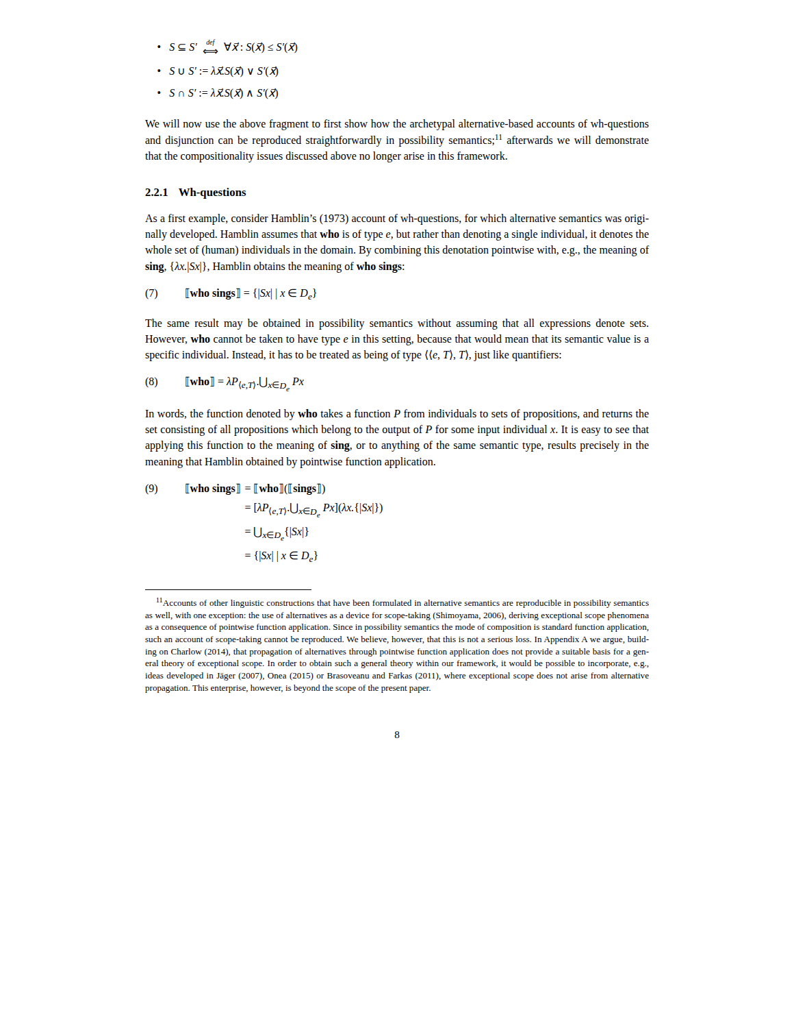S ⊆ S′ def⟺ ∀x⃗ : S(x⃗) ≤ S′(x⃗)
S ∪ S′ := λx⃗.S(x⃗) ∨ S′(x⃗)
S ∩ S′ := λx⃗.S(x⃗) ∧ S′(x⃗)
We will now use the above fragment to first show how the archetypal alternative-based accounts of wh-questions and disjunction can be reproduced straightforwardly in possibility semantics;11 afterwards we will demonstrate that the compositionality issues discussed above no longer arise in this framework.
2.2.1 Wh-questions
As a first example, consider Hamblin’s (1973) account of wh-questions, for which alternative semantics was originally developed. Hamblin assumes that who is of type e, but rather than denoting a single individual, it denotes the whole set of (human) individuals in the domain. By combining this denotation pointwise with, e.g., the meaning of sing, {λx.|Sx|}, Hamblin obtains the meaning of who sings:
(7)
⟦who sings⟧ = {|Sx| | x ∈ De}
The same result may be obtained in possibility semantics without assuming that all expressions denote sets. However, who cannot be taken to have type e in this setting, because that would mean that its semantic value is a specific individual. Instead, it has to be treated as being of type ⟨⟨e, T⟩, T⟩, just like quantifiers:
(8)
⟦who⟧ = λP⟨e,T⟩.⋃x∈De Px
In words, the function denoted by who takes a function P from individuals to sets of propositions, and returns the set consisting of all propositions which belong to the output of P for some input individual x. It is easy to see that applying this function to the meaning of sing, or to anything of the same semantic type, results precisely in the meaning that Hamblin obtained by pointwise function application.
(9)
⟦who sings⟧
= ⟦who⟧(⟦sings⟧)
= [λP⟨e,T⟩.⋃x∈De Px](λx.{|Sx|})
= ⋃x∈De{|Sx|}
= {|Sx| | x ∈ De}
11Accounts of other linguistic constructions that have been formulated in alternative semantics are reproducible in possibility semantics as well, with one exception: the use of alternatives as a device for scope-taking (Shimoyama, 2006), deriving exceptional scope phenomena as a consequence of pointwise function application. Since in possibility semantics the mode of composition is standard function application, such an account of scope-taking cannot be reproduced. We believe, however, that this is not a serious loss. In Appendix A we argue, building on Charlow (2014), that propagation of alternatives through pointwise function application does not provide a suitable basis for a general theory of exceptional scope. In order to obtain such a general theory within our framework, it would be possible to incorporate, e.g., ideas developed in Jäger (2007), Onea (2015) or Brasoveanu and Farkas (2011), where exceptional scope does not arise from alternative propagation. This enterprise, however, is beyond the scope of the present paper.
8